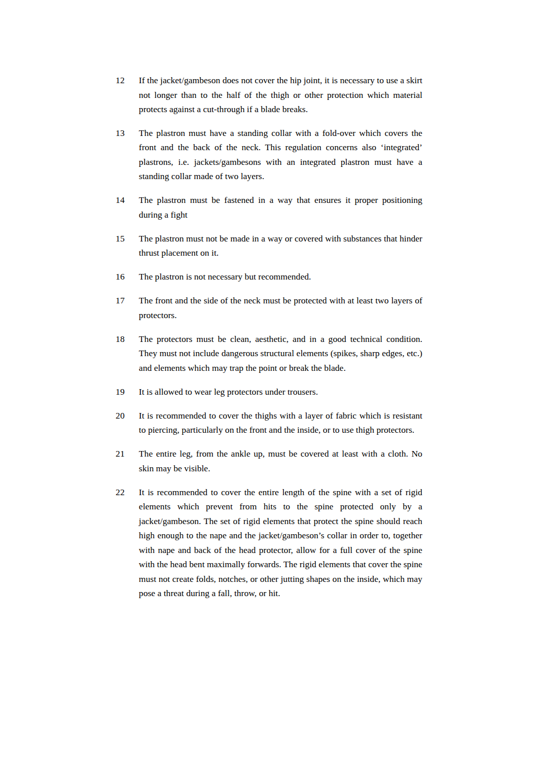If the jacket/gambeson does not cover the hip joint, it is necessary to use a skirt not longer than to the half of the thigh or other protection which material protects against a cut-through if a blade breaks.
The plastron must have a standing collar with a fold-over which covers the front and the back of the neck. This regulation concerns also ‘integrated’ plastrons, i.e. jackets/gambesons with an integrated plastron must have a standing collar made of two layers.
The plastron must be fastened in a way that ensures it proper positioning during a fight
The plastron must not be made in a way or covered with substances that hinder thrust placement on it.
The plastron is not necessary but recommended.
The front and the side of the neck must be protected with at least two layers of protectors.
The protectors must be clean, aesthetic, and in a good technical condition. They must not include dangerous structural elements (spikes, sharp edges, etc.) and elements which may trap the point or break the blade.
It is allowed to wear leg protectors under trousers.
It is recommended to cover the thighs with a layer of fabric which is resistant to piercing, particularly on the front and the inside, or to use thigh protectors.
The entire leg, from the ankle up, must be covered at least with a cloth. No skin may be visible.
It is recommended to cover the entire length of the spine with a set of rigid elements which prevent from hits to the spine protected only by a jacket/gambeson. The set of rigid elements that protect the spine should reach high enough to the nape and the jacket/gambeson’s collar in order to, together with nape and back of the head protector, allow for a full cover of the spine with the head bent maximally forwards. The rigid elements that cover the spine must not create folds, notches, or other jutting shapes on the inside, which may pose a threat during a fall, throw, or hit.